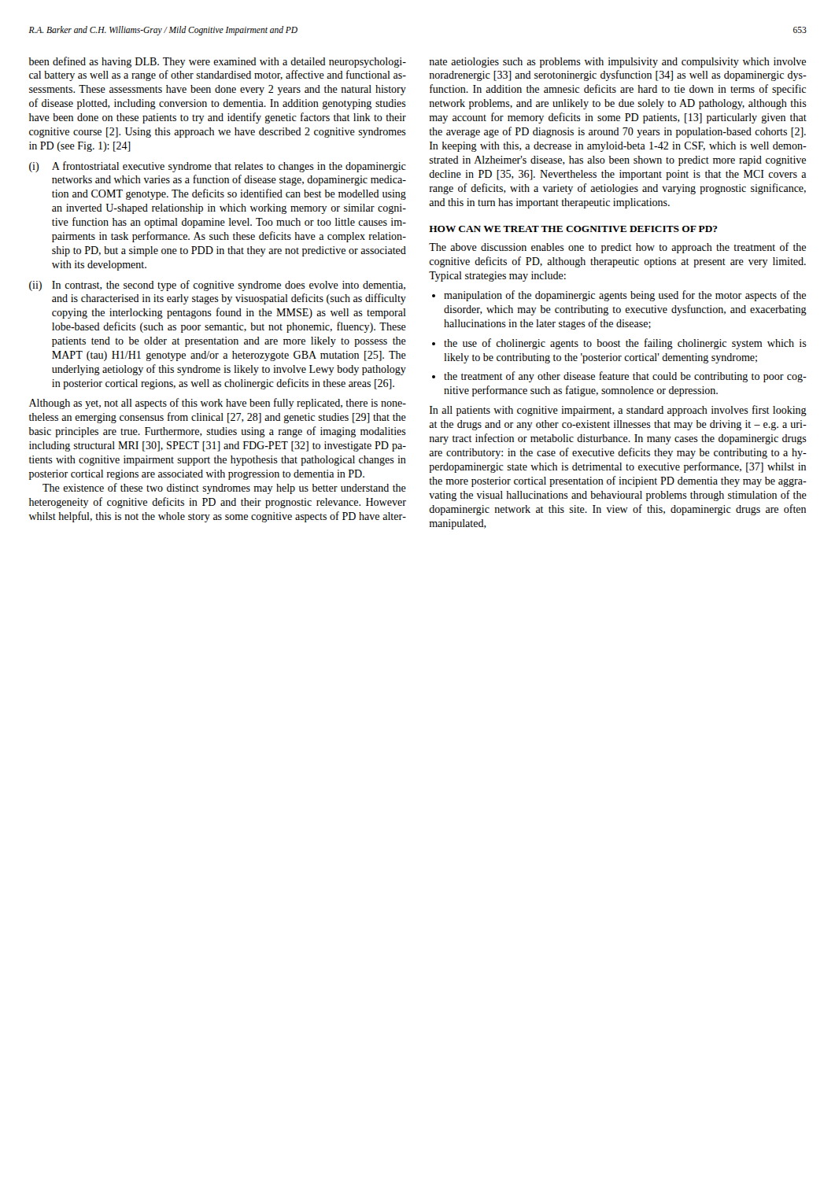R.A. Barker and C.H. Williams-Gray / Mild Cognitive Impairment and PD 653
been defined as having DLB. They were examined with a detailed neuropsychological battery as well as a range of other standardised motor, affective and functional assessments. These assessments have been done every 2 years and the natural history of disease plotted, including conversion to dementia. In addition genotyping studies have been done on these patients to try and identify genetic factors that link to their cognitive course [2]. Using this approach we have described 2 cognitive syndromes in PD (see Fig. 1): [24]
(i) A frontostriatal executive syndrome that relates to changes in the dopaminergic networks and which varies as a function of disease stage, dopaminergic medication and COMT genotype. The deficits so identified can best be modelled using an inverted U-shaped relationship in which working memory or similar cognitive function has an optimal dopamine level. Too much or too little causes impairments in task performance. As such these deficits have a complex relationship to PD, but a simple one to PDD in that they are not predictive or associated with its development.
(ii) In contrast, the second type of cognitive syndrome does evolve into dementia, and is characterised in its early stages by visuospatial deficits (such as difficulty copying the interlocking pentagons found in the MMSE) as well as temporal lobe-based deficits (such as poor semantic, but not phonemic, fluency). These patients tend to be older at presentation and are more likely to possess the MAPT (tau) H1/H1 genotype and/or a heterozygote GBA mutation [25]. The underlying aetiology of this syndrome is likely to involve Lewy body pathology in posterior cortical regions, as well as cholinergic deficits in these areas [26].
Although as yet, not all aspects of this work have been fully replicated, there is nonetheless an emerging consensus from clinical [27, 28] and genetic studies [29] that the basic principles are true. Furthermore, studies using a range of imaging modalities including structural MRI [30], SPECT [31] and FDG-PET [32] to investigate PD patients with cognitive impairment support the hypothesis that pathological changes in posterior cortical regions are associated with progression to dementia in PD.
The existence of these two distinct syndromes may help us better understand the heterogeneity of cognitive deficits in PD and their prognostic relevance. However whilst helpful, this is not the whole story as some cognitive aspects of PD have alternate aetiologies such as problems with impulsivity and compulsivity which involve noradrenergic [33] and serotoninergic dysfunction [34] as well as dopaminergic dysfunction. In addition the amnesic deficits are hard to tie down in terms of specific network problems, and are unlikely to be due solely to AD pathology, although this may account for memory deficits in some PD patients, [13] particularly given that the average age of PD diagnosis is around 70 years in population-based cohorts [2]. In keeping with this, a decrease in amyloid-beta 1-42 in CSF, which is well demonstrated in Alzheimer's disease, has also been shown to predict more rapid cognitive decline in PD [35, 36]. Nevertheless the important point is that the MCI covers a range of deficits, with a variety of aetiologies and varying prognostic significance, and this in turn has important therapeutic implications.
How can we treat the cognitive deficits of PD?
The above discussion enables one to predict how to approach the treatment of the cognitive deficits of PD, although therapeutic options at present are very limited. Typical strategies may include:
manipulation of the dopaminergic agents being used for the motor aspects of the disorder, which may be contributing to executive dysfunction, and exacerbating hallucinations in the later stages of the disease;
the use of cholinergic agents to boost the failing cholinergic system which is likely to be contributing to the 'posterior cortical' dementing syndrome;
the treatment of any other disease feature that could be contributing to poor cognitive performance such as fatigue, somnolence or depression.
In all patients with cognitive impairment, a standard approach involves first looking at the drugs and or any other co-existent illnesses that may be driving it – e.g. a urinary tract infection or metabolic disturbance. In many cases the dopaminergic drugs are contributory: in the case of executive deficits they may be contributing to a hyperdopaminergic state which is detrimental to executive performance, [37] whilst in the more posterior cortical presentation of incipient PD dementia they may be aggravating the visual hallucinations and behavioural problems through stimulation of the dopaminergic network at this site. In view of this, dopaminergic drugs are often manipulated,